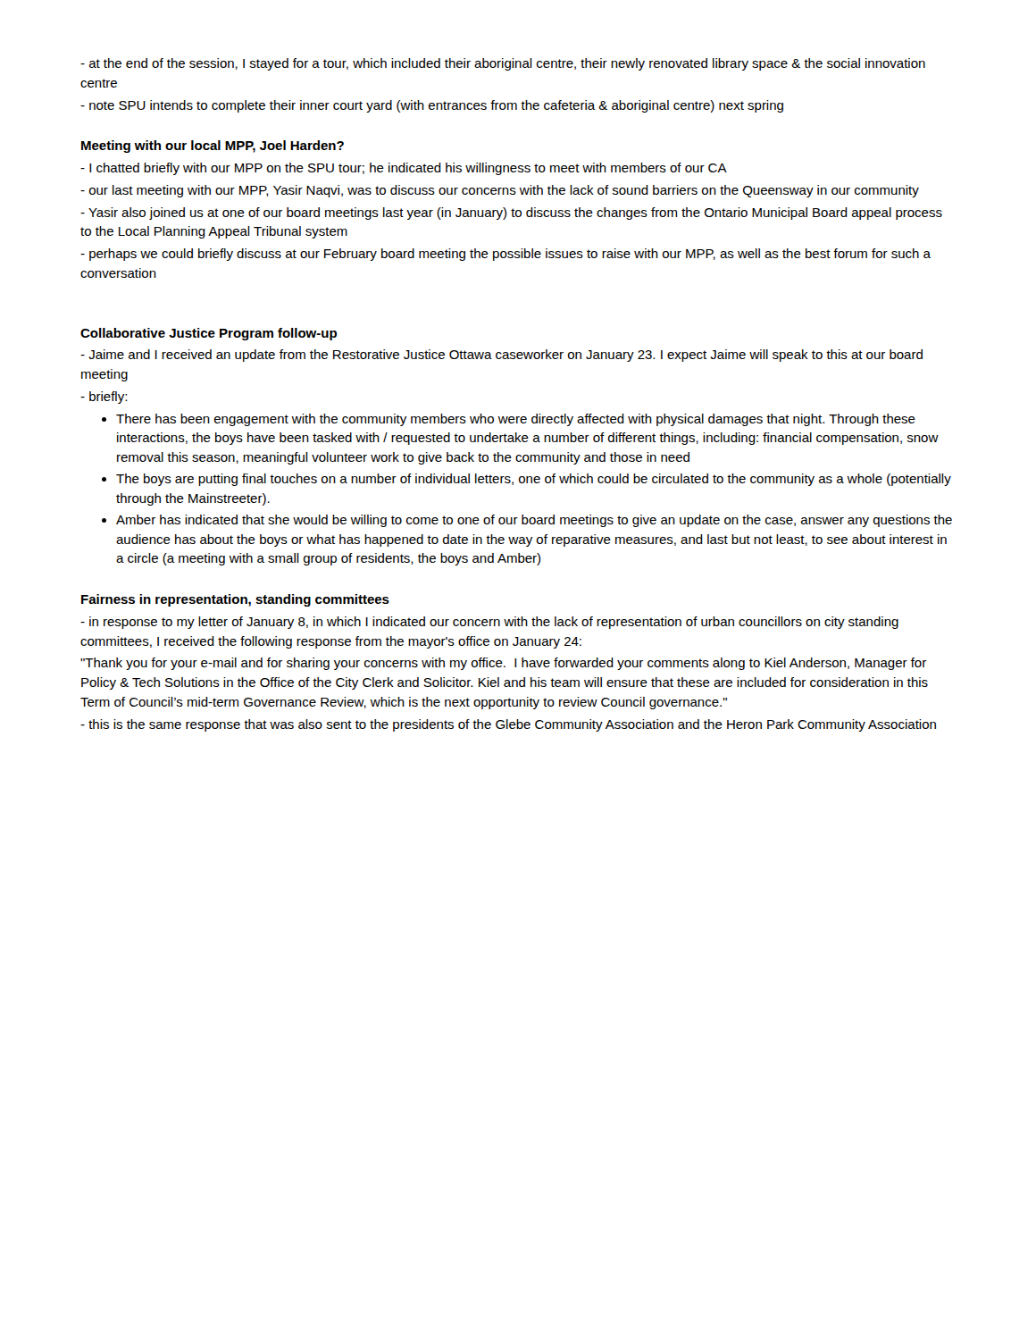- at the end of the session, I stayed for a tour, which included their aboriginal centre, their newly renovated library space & the social innovation centre
- note SPU intends to complete their inner court yard (with entrances from the cafeteria & aboriginal centre) next spring
Meeting with our local MPP, Joel Harden?
- I chatted briefly with our MPP on the SPU tour; he indicated his willingness to meet with members of our CA
- our last meeting with our MPP, Yasir Naqvi, was to discuss our concerns with the lack of sound barriers on the Queensway in our community
- Yasir also joined us at one of our board meetings last year (in January) to discuss the changes from the Ontario Municipal Board appeal process to the Local Planning Appeal Tribunal system
- perhaps we could briefly discuss at our February board meeting the possible issues to raise with our MPP, as well as the best forum for such a conversation
Collaborative Justice Program follow-up
- Jaime and I received an update from the Restorative Justice Ottawa caseworker on January 23. I expect Jaime will speak to this at our board meeting
- briefly:
There has been engagement with the community members who were directly affected with physical damages that night. Through these interactions, the boys have been tasked with / requested to undertake a number of different things, including: financial compensation, snow removal this season, meaningful volunteer work to give back to the community and those in need
The boys are putting final touches on a number of individual letters, one of which could be circulated to the community as a whole (potentially through the Mainstreeter).
Amber has indicated that she would be willing to come to one of our board meetings to give an update on the case, answer any questions the audience has about the boys or what has happened to date in the way of reparative measures, and last but not least, to see about interest in a circle (a meeting with a small group of residents, the boys and Amber)
Fairness in representation, standing committees
- in response to my letter of January 8, in which I indicated our concern with the lack of representation of urban councillors on city standing committees, I received the following response from the mayor's office on January 24:
"Thank you for your e-mail and for sharing your concerns with my office. I have forwarded your comments along to Kiel Anderson, Manager for Policy & Tech Solutions in the Office of the City Clerk and Solicitor. Kiel and his team will ensure that these are included for consideration in this Term of Council’s mid-term Governance Review, which is the next opportunity to review Council governance."
- this is the same response that was also sent to the presidents of the Glebe Community Association and the Heron Park Community Association